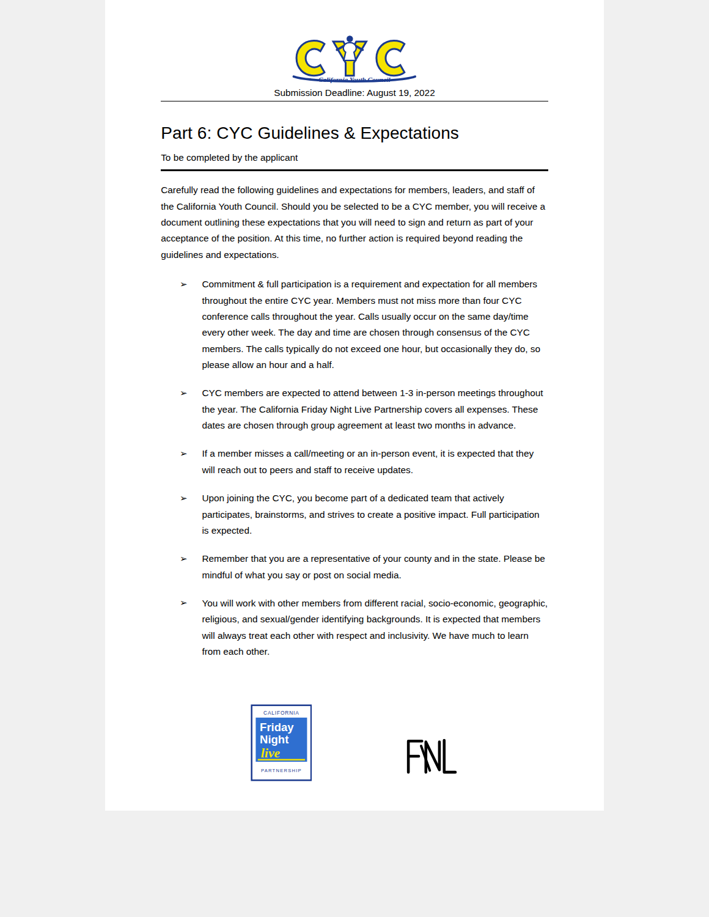California Youth Council
Submission Deadline: August 19, 2022
Part 6: CYC Guidelines & Expectations
To be completed by the applicant
Carefully read the following guidelines and expectations for members, leaders, and staff of the California Youth Council. Should you be selected to be a CYC member, you will receive a document outlining these expectations that you will need to sign and return as part of your acceptance of the position. At this time, no further action is required beyond reading the guidelines and expectations.
Commitment & full participation is a requirement and expectation for all members throughout the entire CYC year. Members must not miss more than four CYC conference calls throughout the year. Calls usually occur on the same day/time every other week. The day and time are chosen through consensus of the CYC members. The calls typically do not exceed one hour, but occasionally they do, so please allow an hour and a half.
CYC members are expected to attend between 1-3 in-person meetings throughout the year. The California Friday Night Live Partnership covers all expenses. These dates are chosen through group agreement at least two months in advance.
If a member misses a call/meeting or an in-person event, it is expected that they will reach out to peers and staff to receive updates.
Upon joining the CYC, you become part of a dedicated team that actively participates, brainstorms, and strives to create a positive impact. Full participation is expected.
Remember that you are a representative of your county and in the state. Please be mindful of what you say or post on social media.
You will work with other members from different racial, socio-economic, geographic, religious, and sexual/gender identifying backgrounds. It is expected that members will always treat each other with respect and inclusivity. We have much to learn from each other.
CALIFORNIA Friday Night live PARTNERSHIP